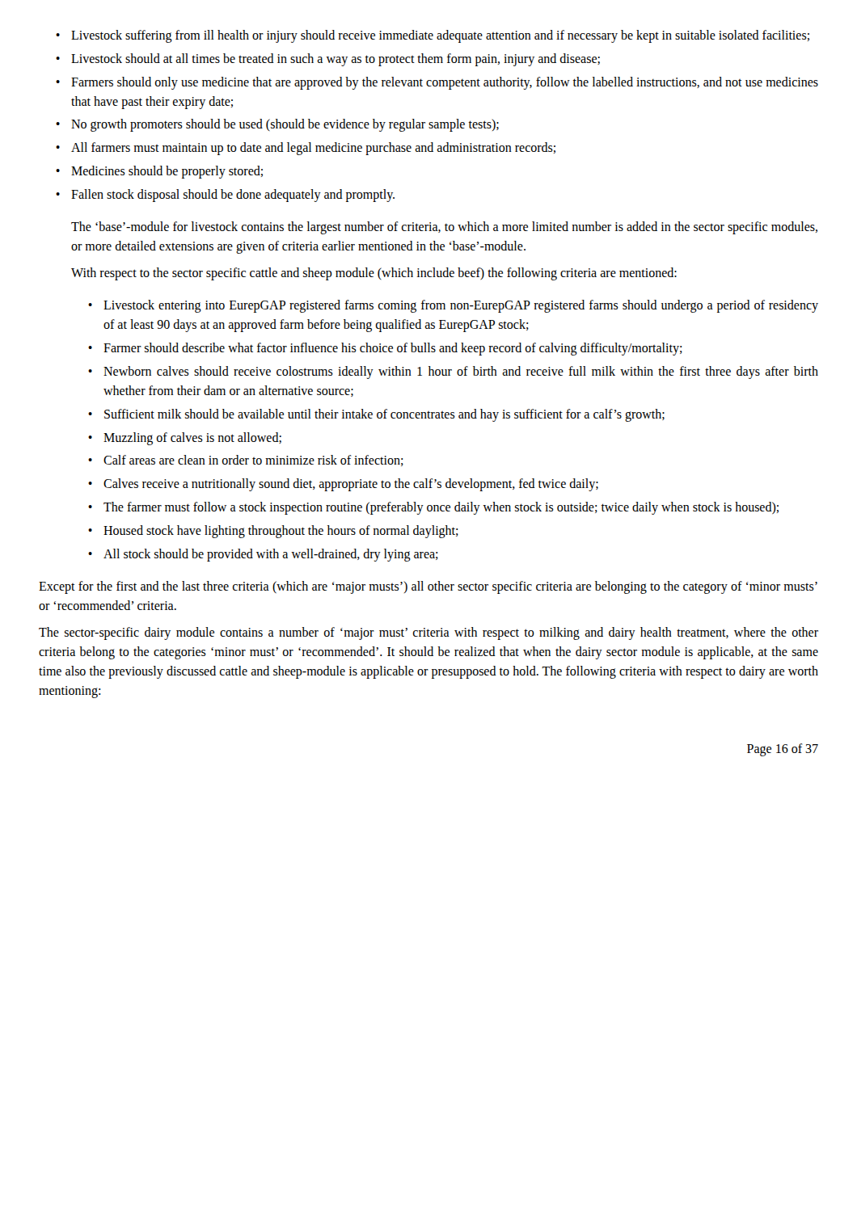Livestock suffering from ill health or injury should receive immediate adequate attention and if necessary be kept in suitable isolated facilities;
Livestock should at all times be treated in such a way as to protect them form pain, injury and disease;
Farmers should only use medicine that are approved by the relevant competent authority, follow the labelled instructions, and not use medicines that have past their expiry date;
No growth promoters should be used (should be evidence by regular sample tests);
All farmers must maintain up to date and legal medicine purchase and administration records;
Medicines should be properly stored;
Fallen stock disposal should be done adequately and promptly.
The ‘base’-module for livestock contains the largest number of criteria, to which a more limited number is added in the sector specific modules, or more detailed extensions are given of criteria earlier mentioned in the ‘base’-module.
With respect to the sector specific cattle and sheep module (which include beef) the following criteria are mentioned:
Livestock entering into EurepGAP registered farms coming from non-EurepGAP registered farms should undergo a period of residency of at least 90 days at an approved farm before being qualified as EurepGAP stock;
Farmer should describe what factor influence his choice of bulls and keep record of calving difficulty/mortality;
Newborn calves should receive colostrums ideally within 1 hour of birth and receive full milk within the first three days after birth whether from their dam or an alternative source;
Sufficient milk should be available until their intake of concentrates and hay is sufficient for a calf’s growth;
Muzzling of calves is not allowed;
Calf areas are clean in order to minimize risk of infection;
Calves receive a nutritionally sound diet, appropriate to the calf’s development, fed twice daily;
The farmer must follow a stock inspection routine (preferably once daily when stock is outside; twice daily when stock is housed);
Housed stock have lighting throughout the hours of normal daylight;
All stock should be provided with a well-drained, dry lying area;
Except for the first and the last three criteria (which are ‘major musts’) all other sector specific criteria are belonging to the category of ‘minor musts’ or ‘recommended’ criteria.
The sector-specific dairy module contains a number of ‘major must’ criteria with respect to milking and dairy health treatment, where the other criteria belong to the categories ‘minor must’ or ‘recommended’. It should be realized that when the dairy sector module is applicable, at the same time also the previously discussed cattle and sheep-module is applicable or presupposed to hold. The following criteria with respect to dairy are worth mentioning:
Page 16 of 37